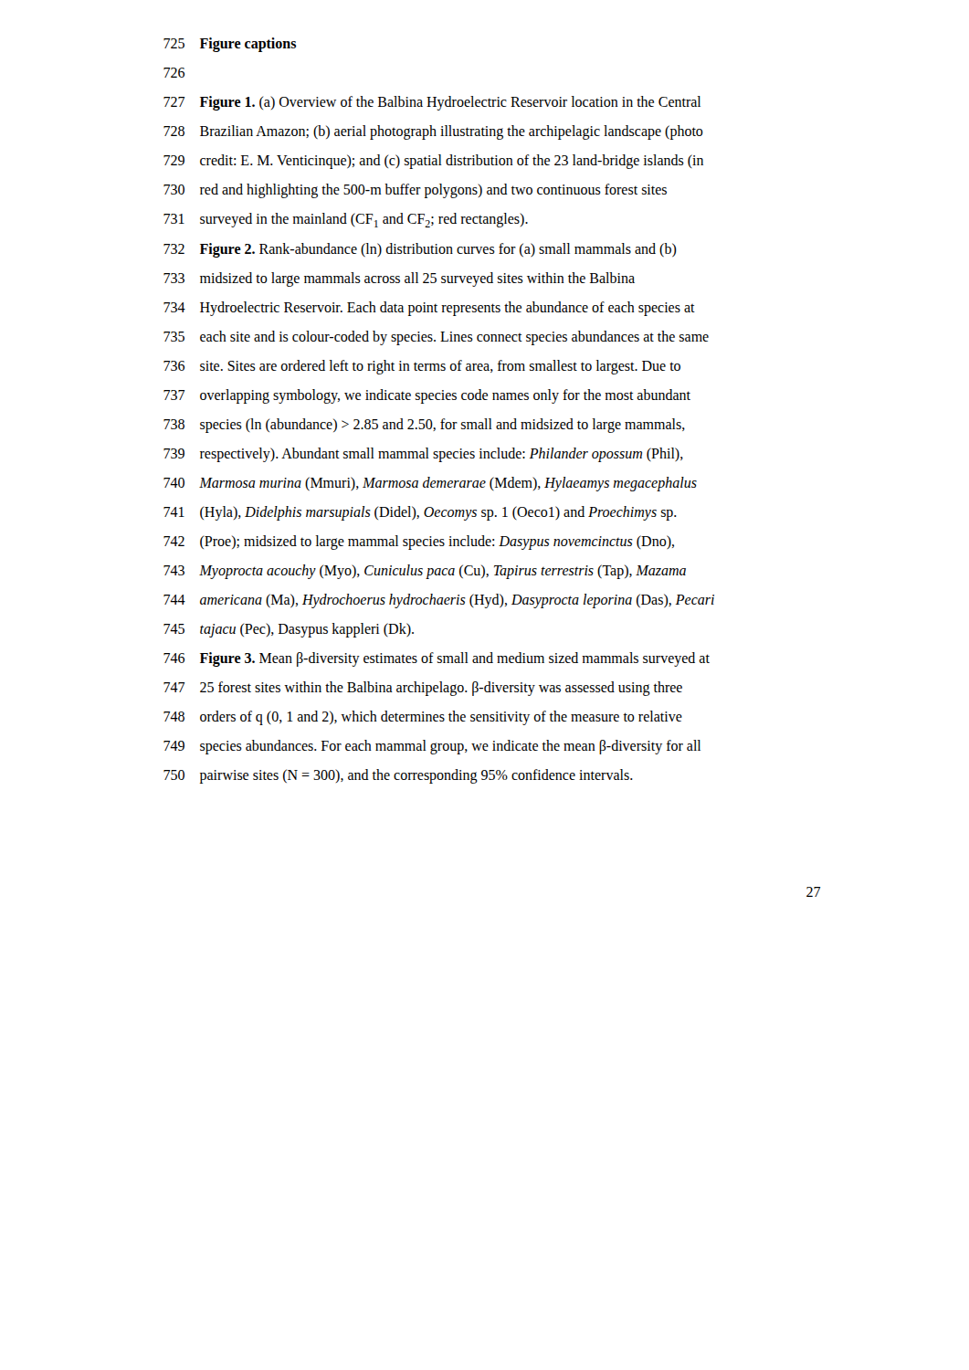725
Figure captions
726
727 Figure 1. (a) Overview of the Balbina Hydroelectric Reservoir location in the Central
728 Brazilian Amazon; (b) aerial photograph illustrating the archipelagic landscape (photo
729credit: E. M. Venticinque); and (c) spatial distribution of the 23 land-bridge islands (in
730red and highlighting the 500-m buffer polygons) and two continuous forest sites
731surveyed in the mainland (CF1 and CF2; red rectangles).
732 Figure 2. Rank-abundance (ln) distribution curves for (a) small mammals and (b)
733midsized to large mammals across all 25 surveyed sites within the Balbina
734 Hydroelectric Reservoir. Each data point represents the abundance of each species at
735each site and is colour-coded by species. Lines connect species abundances at the same
736site. Sites are ordered left to right in terms of area, from smallest to largest. Due to
737overlapping symbology, we indicate species code names only for the most abundant
738species (ln (abundance) > 2.85 and 2.50, for small and midsized to large mammals,
739respectively). Abundant small mammal species include: Philander opossum (Phil),
740 Marmosa murina (Mmuri), Marmosa demerarae (Mdem), Hylaeamys megacephalus
741(Hyla), Didelphis marsupials (Didel), Oecomys sp. 1 (Oeco1) and Proechimys sp.
742(Proe); midsized to large mammal species include: Dasypus novemcinctus (Dno),
743 Myoprocta acouchy (Myo), Cuniculus paca (Cu), Tapirus terrestris (Tap), Mazama
744 americana (Ma), Hydrochoerus hydrochaeris (Hyd), Dasyprocta leporina (Das), Pecari
745 tajacu (Pec), Dasypus kappleri (Dk).
746 Figure 3. Mean β-diversity estimates of small and medium sized mammals surveyed at
74725 forest sites within the Balbina archipelago. β-diversity was assessed using three
748orders of q (0, 1 and 2), which determines the sensitivity of the measure to relative
749species abundances. For each mammal group, we indicate the mean β-diversity for all
750pairwise sites (N = 300), and the corresponding 95% confidence intervals.
27